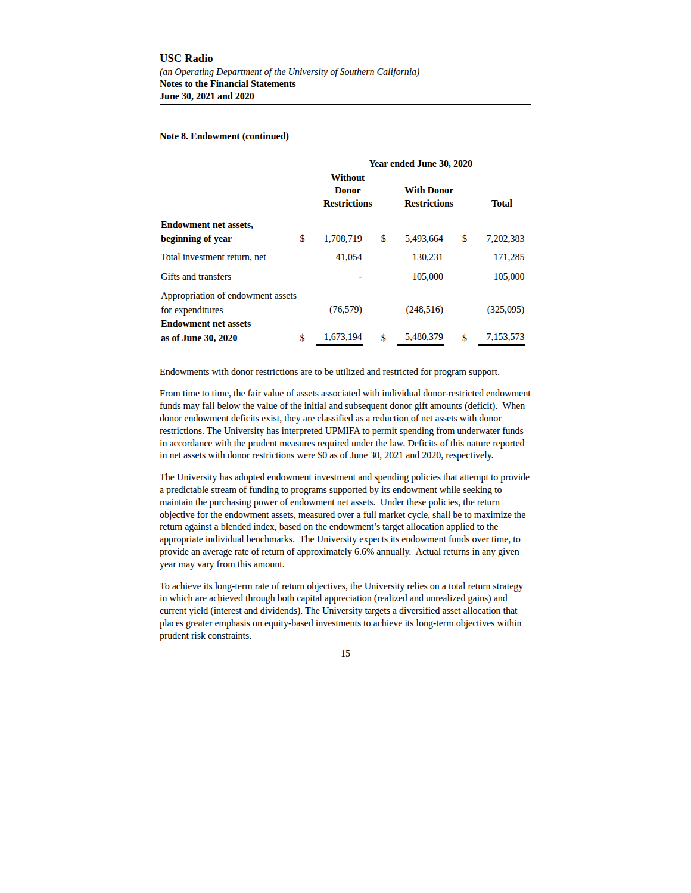USC Radio
(an Operating Department of the University of Southern California)
Notes to the Financial Statements
June 30, 2021 and 2020
Note 8. Endowment (continued)
| | | Year ended June 30, 2020 |
| | | Without Donor | | With Donor | | |
| | | Restrictions | | Restrictions | | Total |
| Endowment net assets, | | | | | | | | |
| beginning of year | $ | 1,708,719 | | $ | 5,493,664 | | $ | 7,202,383 |
| Total investment return, net | | 41,054 | | | 130,231 | | | 171,285 |
| Gifts and transfers | | - | | | 105,000 | | | 105,000 |
| Appropriation of endowment assets | | | | | | | | |
| for expenditures | | (76,579) | | | (248,516) | | | (325,095) |
| Endowment net assets | | | | | | | | |
| as of June 30, 2020 | $ | 1,673,194 | | $ | 5,480,379 | | $ | 7,153,573 |
Endowments with donor restrictions are to be utilized and restricted for program support.
From time to time, the fair value of assets associated with individual donor-restricted endowment funds may fall below the value of the initial and subsequent donor gift amounts (deficit). When donor endowment deficits exist, they are classified as a reduction of net assets with donor restrictions. The University has interpreted UPMIFA to permit spending from underwater funds in accordance with the prudent measures required under the law. Deficits of this nature reported in net assets with donor restrictions were $0 as of June 30, 2021 and 2020, respectively.
The University has adopted endowment investment and spending policies that attempt to provide a predictable stream of funding to programs supported by its endowment while seeking to maintain the purchasing power of endowment net assets. Under these policies, the return objective for the endowment assets, measured over a full market cycle, shall be to maximize the return against a blended index, based on the endowment’s target allocation applied to the appropriate individual benchmarks. The University expects its endowment funds over time, to provide an average rate of return of approximately 6.6% annually. Actual returns in any given year may vary from this amount.
To achieve its long-term rate of return objectives, the University relies on a total return strategy in which are achieved through both capital appreciation (realized and unrealized gains) and current yield (interest and dividends). The University targets a diversified asset allocation that places greater emphasis on equity-based investments to achieve its long-term objectives within prudent risk constraints.
15